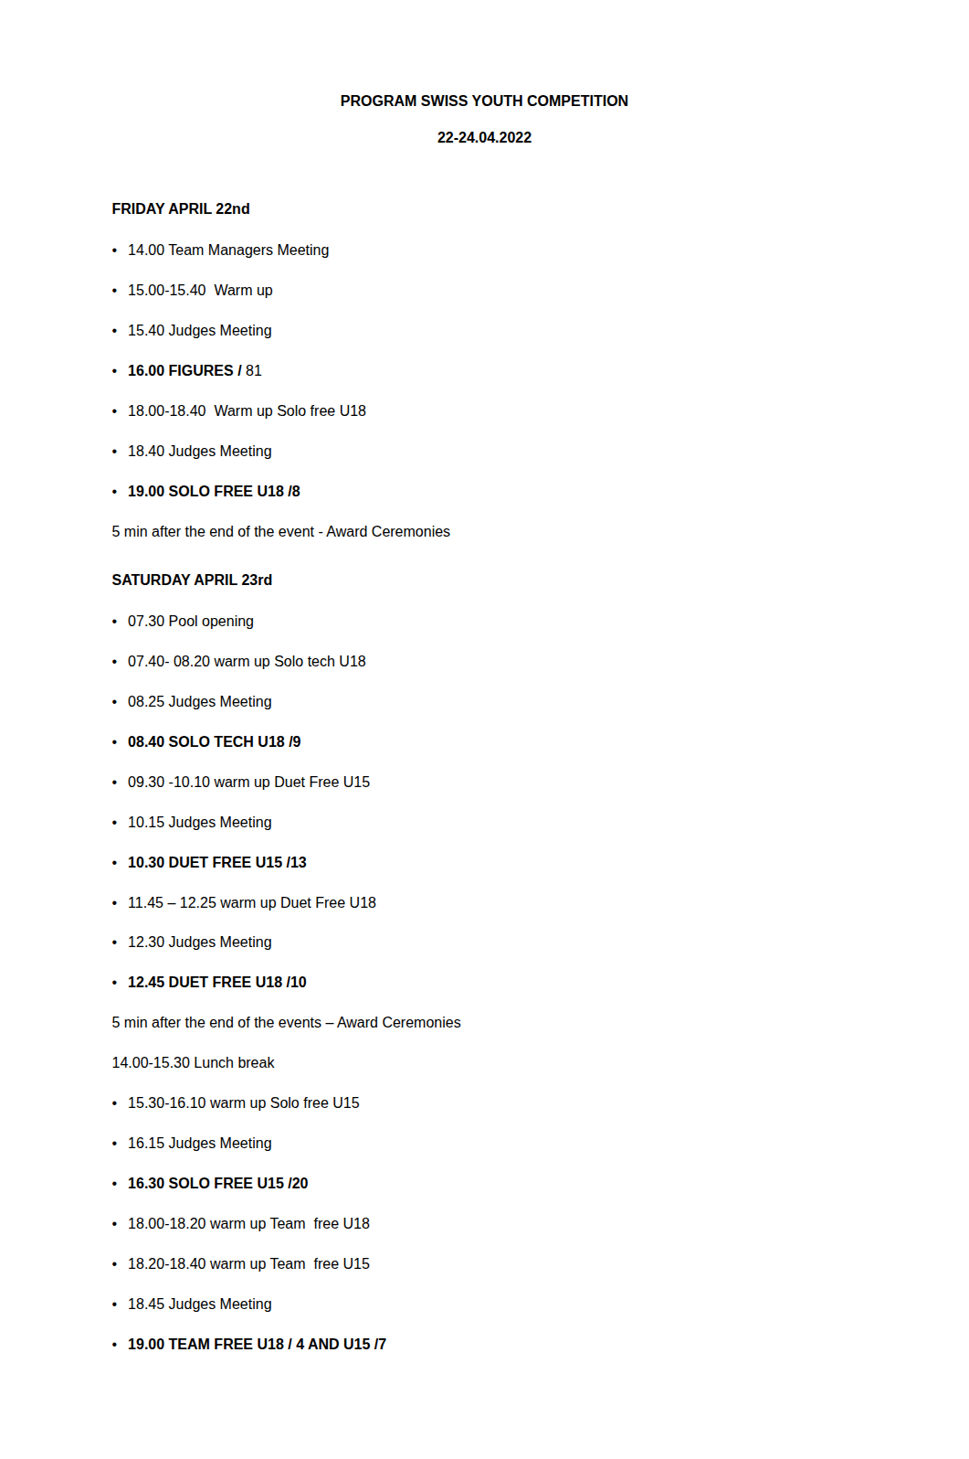PROGRAM SWISS YOUTH COMPETITION
22-24.04.2022
FRIDAY APRIL 22nd
14.00 Team Managers Meeting
15.00-15.40 Warm up
15.40 Judges Meeting
16.00 FIGURES / 81
18.00-18.40 Warm up Solo free U18
18.40 Judges Meeting
19.00 SOLO FREE U18 /8
5 min after the end of the event - Award Ceremonies
SATURDAY APRIL 23rd
07.30 Pool opening
07.40- 08.20 warm up Solo tech U18
08.25 Judges Meeting
08.40 SOLO TECH U18 /9
09.30 -10.10 warm up Duet Free U15
10.15 Judges Meeting
10.30 DUET FREE U15 /13
11.45 – 12.25 warm up Duet Free U18
12.30 Judges Meeting
12.45 DUET FREE U18 /10
5 min after the end of the events – Award Ceremonies
14.00-15.30 Lunch break
15.30-16.10 warm up Solo free U15
16.15 Judges Meeting
16.30 SOLO FREE U15 /20
18.00-18.20 warm up Team free U18
18.20-18.40 warm up Team free U15
18.45 Judges Meeting
19.00 TEAM FREE U18 / 4 AND U15 /7